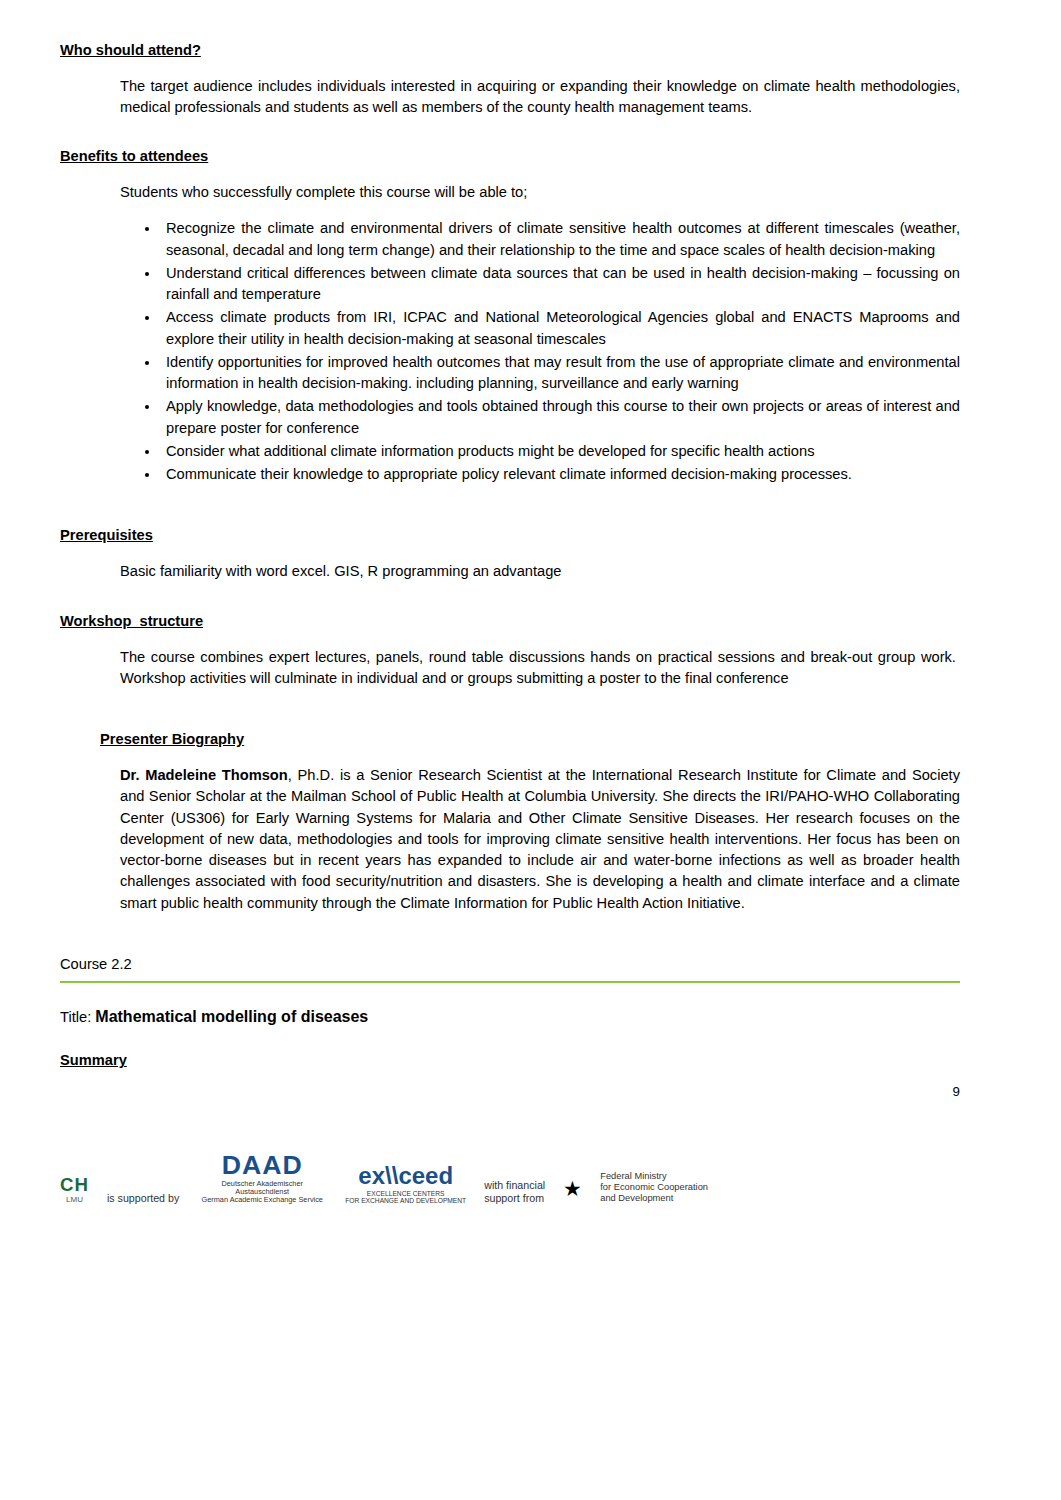Who should attend?
The target audience includes individuals interested in acquiring or expanding their knowledge on climate health methodologies, medical professionals and students as well as members of the county health management teams.
Benefits to attendees
Students who successfully complete this course will be able to;
Recognize the climate and environmental drivers of climate sensitive health outcomes at different timescales (weather, seasonal, decadal and long term change) and their relationship to the time and space scales of health decision-making
Understand critical differences between climate data sources that can be used in health decision-making – focussing on rainfall and temperature
Access climate products from IRI, ICPAC and National Meteorological Agencies global and ENACTS Maprooms and explore their utility in health decision-making at seasonal timescales
Identify opportunities for improved health outcomes that may result from the use of appropriate climate and environmental information in health decision-making. including planning, surveillance and early warning
Apply knowledge, data methodologies and tools obtained through this course to their own projects or areas of interest and prepare poster for conference
Consider what additional climate information products might be developed for specific health actions
Communicate their knowledge to appropriate policy relevant climate informed decision-making processes.
Prerequisites
Basic familiarity with word excel. GIS, R programming an advantage
Workshop structure
The course combines expert lectures, panels, round table discussions hands on practical sessions and break-out group work. Workshop activities will culminate in individual and or groups submitting a poster to the final conference
Presenter Biography
Dr. Madeleine Thomson, Ph.D. is a Senior Research Scientist at the International Research Institute for Climate and Society and Senior Scholar at the Mailman School of Public Health at Columbia University. She directs the IRI/PAHO-WHO Collaborating Center (US306) for Early Warning Systems for Malaria and Other Climate Sensitive Diseases. Her research focuses on the development of new data, methodologies and tools for improving climate sensitive health interventions. Her focus has been on vector-borne diseases but in recent years has expanded to include air and water-borne infections as well as broader health challenges associated with food security/nutrition and disasters. She is developing a health and climate interface and a climate smart public health community through the Climate Information for Public Health Action Initiative.
Course 2.2
Title: Mathematical modelling of diseases
Summary
9
CH
LMU
is supported by
DAAD
Deutscher Akademischer Austauschdienst
German Academic Exchange Service
ex\\ceed
EXCELLENCE CENTERS
FOR EXCHANGE AND DEVELOPMENT
with financial
support from
★
Federal Ministry
for Economic Cooperation
and Development